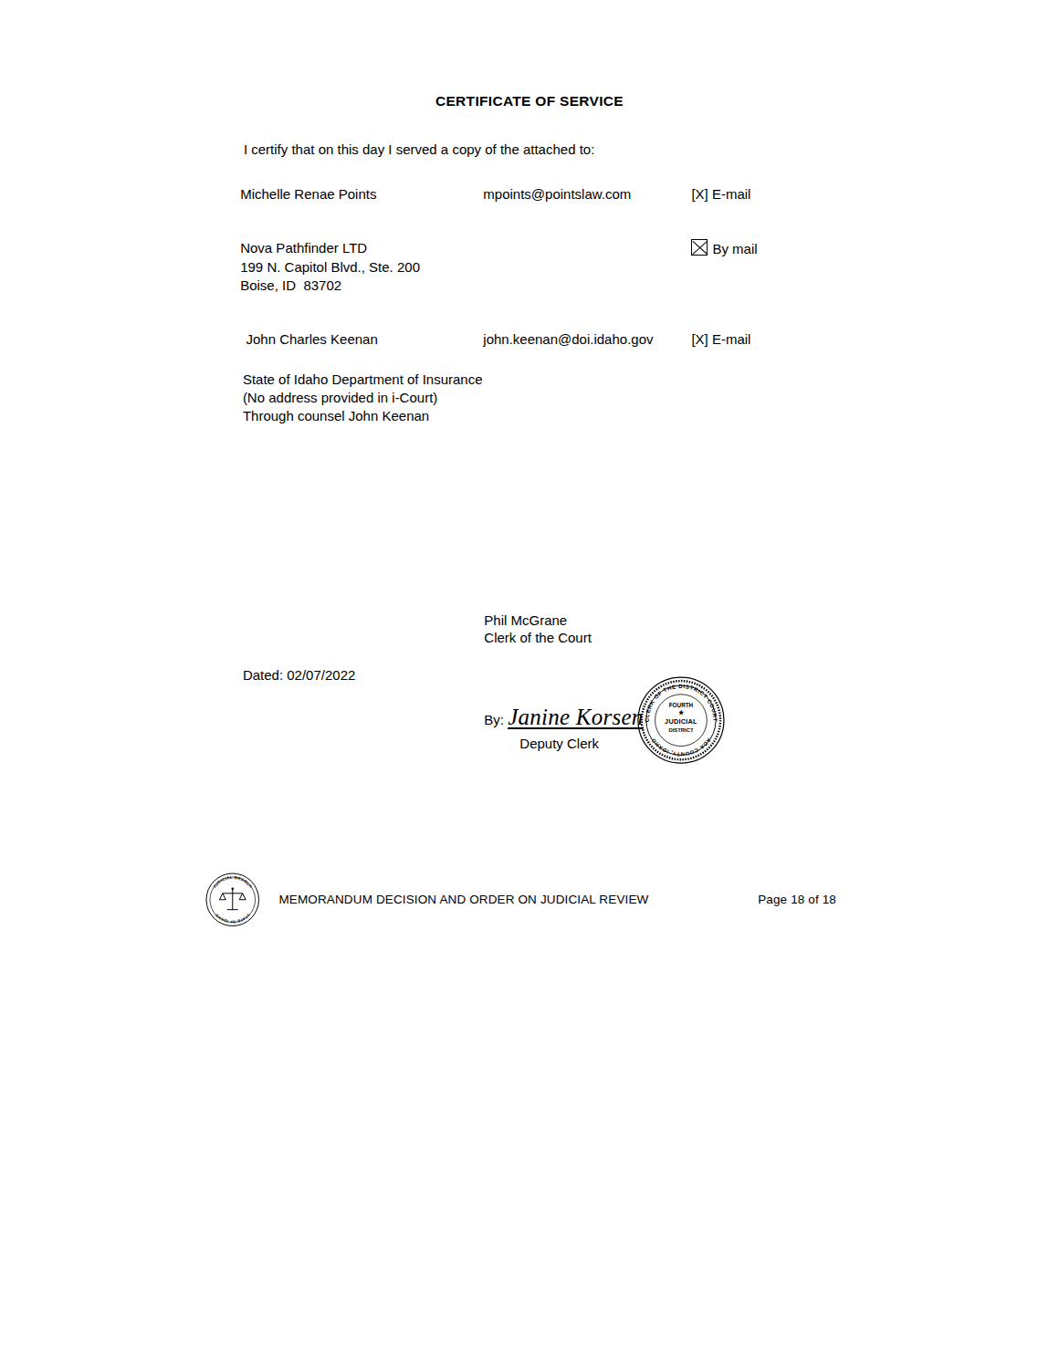CERTIFICATE OF SERVICE
I certify that on this day I served a copy of the attached to:
| Michelle Renae Points | mpoints@pointslaw.com | [X] E-mail |
| Nova Pathfinder LTD 199 N. Capitol Blvd., Ste. 200 Boise, ID 83702 | | By mail |
| John Charles Keenan | john.keenan@doi.idaho.gov | [X] E-mail |
State of Idaho Department of Insurance
(No address provided in i-Court)
Through counsel John Keenan
| Dated: 02/07/2022 | Phil McGrane Clerk of the Court By: Janine Korsen Deputy Clerk CLERK OF THE DISTRICT COURT ADA COUNTY, IDAHO FOURTH ★ JUDICIAL DISTRICT |
JUDICIAL BRANCH STATE OF IDAHO
MEMORANDUM DECISION AND ORDER ON JUDICIAL REVIEW Page 18 of 18